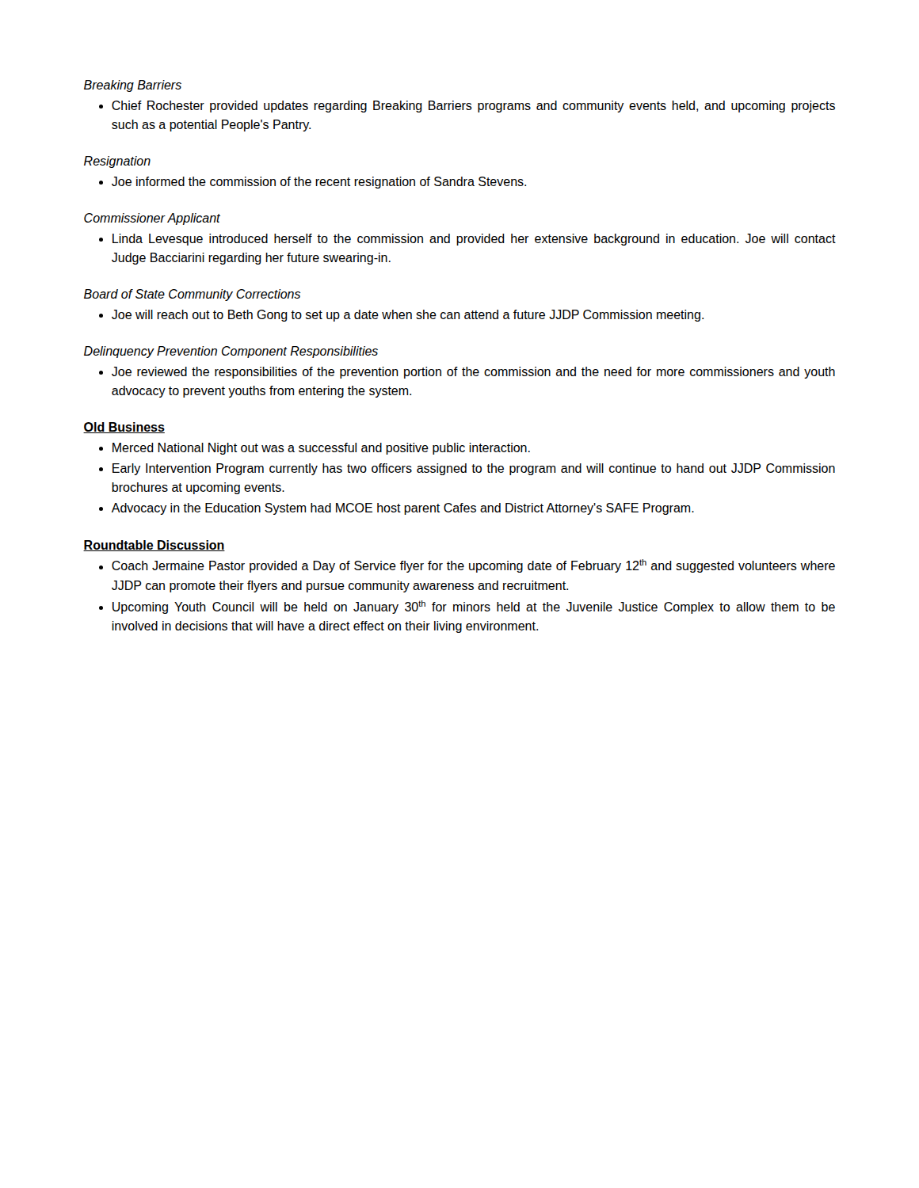Breaking Barriers
Chief Rochester provided updates regarding Breaking Barriers programs and community events held, and upcoming projects such as a potential People's Pantry.
Resignation
Joe informed the commission of the recent resignation of Sandra Stevens.
Commissioner Applicant
Linda Levesque introduced herself to the commission and provided her extensive background in education. Joe will contact Judge Bacciarini regarding her future swearing-in.
Board of State Community Corrections
Joe will reach out to Beth Gong to set up a date when she can attend a future JJDP Commission meeting.
Delinquency Prevention Component Responsibilities
Joe reviewed the responsibilities of the prevention portion of the commission and the need for more commissioners and youth advocacy to prevent youths from entering the system.
Old Business
Merced National Night out was a successful and positive public interaction.
Early Intervention Program currently has two officers assigned to the program and will continue to hand out JJDP Commission brochures at upcoming events.
Advocacy in the Education System had MCOE host parent Cafes and District Attorney's SAFE Program.
Roundtable Discussion
Coach Jermaine Pastor provided a Day of Service flyer for the upcoming date of February 12th and suggested volunteers where JJDP can promote their flyers and pursue community awareness and recruitment.
Upcoming Youth Council will be held on January 30th for minors held at the Juvenile Justice Complex to allow them to be involved in decisions that will have a direct effect on their living environment.